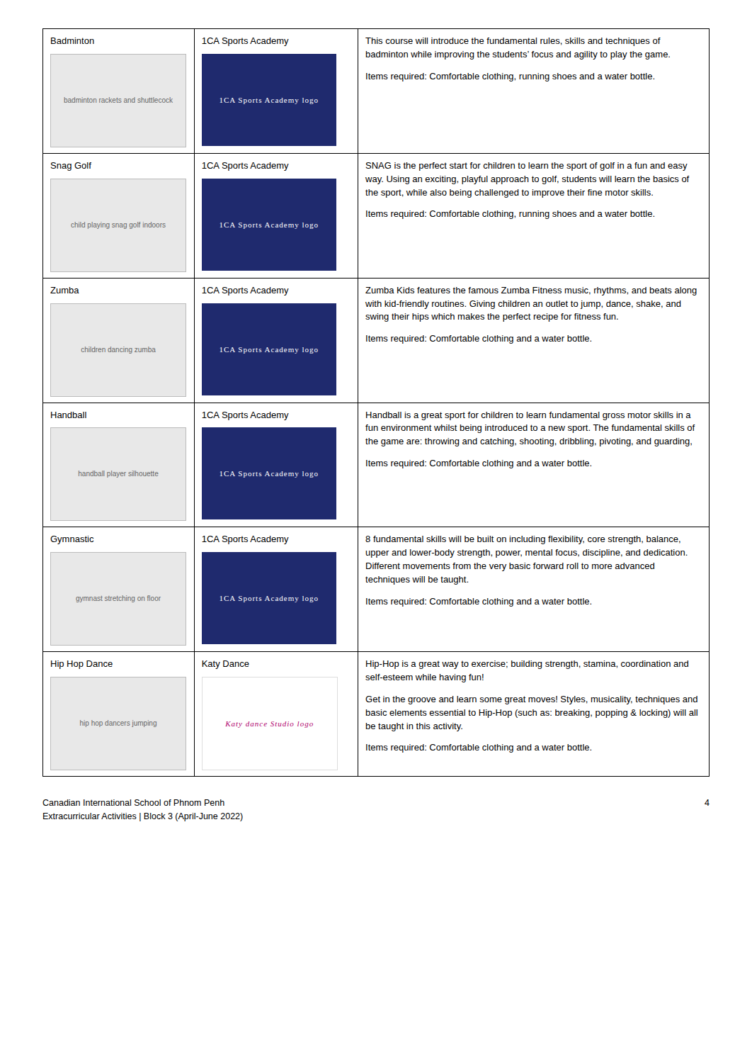| Badminton badminton rackets and shuttlecock | 1CA Sports Academy 1CA Sports Academy logo | This course will introduce the fundamental rules, skills and techniques of badminton while improving the students’ focus and agility to play the game. Items required: Comfortable clothing, running shoes and a water bottle. |
| Snag Golf child playing snag golf indoors | 1CA Sports Academy 1CA Sports Academy logo | SNAG is the perfect start for children to learn the sport of golf in a fun and easy way. Using an exciting, playful approach to golf, students will learn the basics of the sport, while also being challenged to improve their fine motor skills. Items required: Comfortable clothing, running shoes and a water bottle. |
| Zumba children dancing zumba | 1CA Sports Academy 1CA Sports Academy logo | Zumba Kids features the famous Zumba Fitness music, rhythms, and beats along with kid-friendly routines. Giving children an outlet to jump, dance, shake, and swing their hips which makes the perfect recipe for fitness fun. Items required: Comfortable clothing and a water bottle. |
| Handball handball player silhouette | 1CA Sports Academy 1CA Sports Academy logo | Handball is a great sport for children to learn fundamental gross motor skills in a fun environment whilst being introduced to a new sport. The fundamental skills of the game are: throwing and catching, shooting, dribbling, pivoting, and guarding, Items required: Comfortable clothing and a water bottle. |
| Gymnastic gymnast stretching on floor | 1CA Sports Academy 1CA Sports Academy logo | 8 fundamental skills will be built on including flexibility, core strength, balance, upper and lower-body strength, power, mental focus, discipline, and dedication. Different movements from the very basic forward roll to more advanced techniques will be taught. Items required: Comfortable clothing and a water bottle. |
| Hip Hop Dance hip hop dancers jumping | Katy Dance Katy dance Studio logo | Hip-Hop is a great way to exercise; building strength, stamina, coordination and self-esteem while having fun! Get in the groove and learn some great moves! Styles, musicality, techniques and basic elements essential to Hip-Hop (such as: breaking, popping & locking) will all be taught in this activity. Items required: Comfortable clothing and a water bottle. |
Canadian International School of Phnom Penh
Extracurricular Activities | Block 3 (April-June 2022)
4